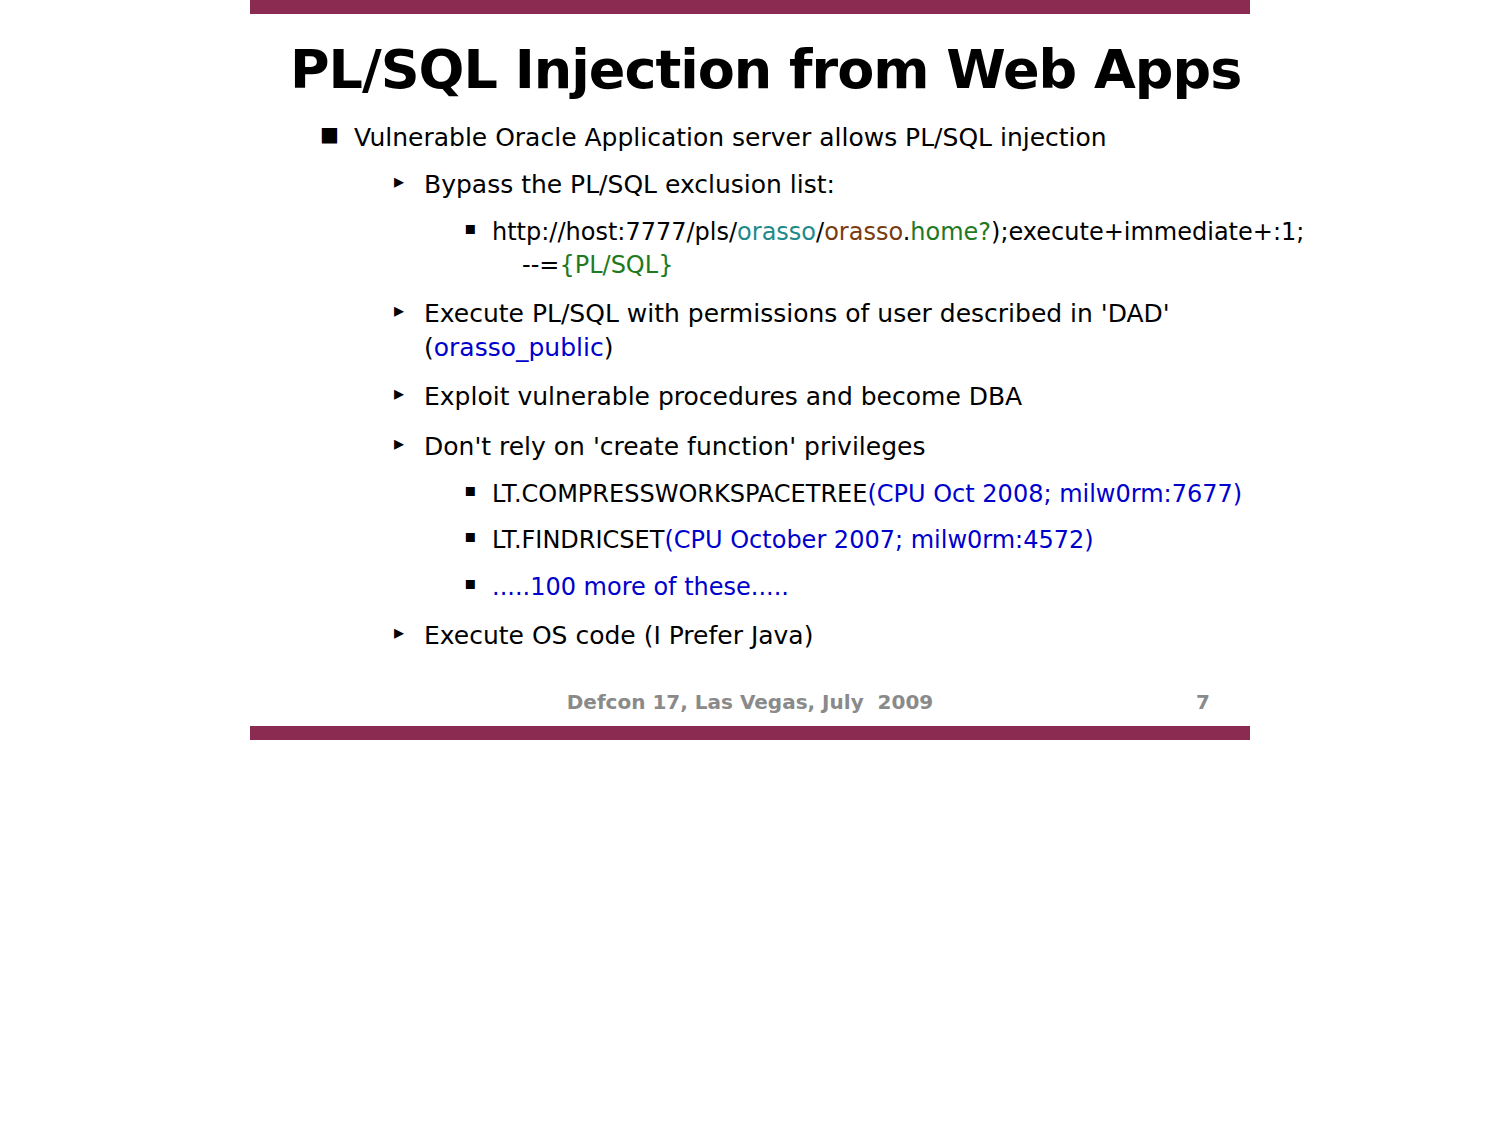PL/SQL Injection from Web Apps
Vulnerable Oracle Application server allows PL/SQL injection
Bypass the PL/SQL exclusion list:
http://host:7777/pls/orasso/orasso.home?);execute+immediate+:1;--={PL/SQL}
Execute PL/SQL with permissions of user described in 'DAD'
(orasso_public)
Exploit vulnerable procedures and become DBA
Don't rely on 'create function' privileges
LT.COMPRESSWORKSPACETREE(CPU Oct 2008; milw0rm:7677)
LT.FINDRICSET(CPU October 2007; milw0rm:4572)
.....100 more of these.....
Execute OS code (I Prefer Java)
Defcon 17, Las Vegas, July 2009
7